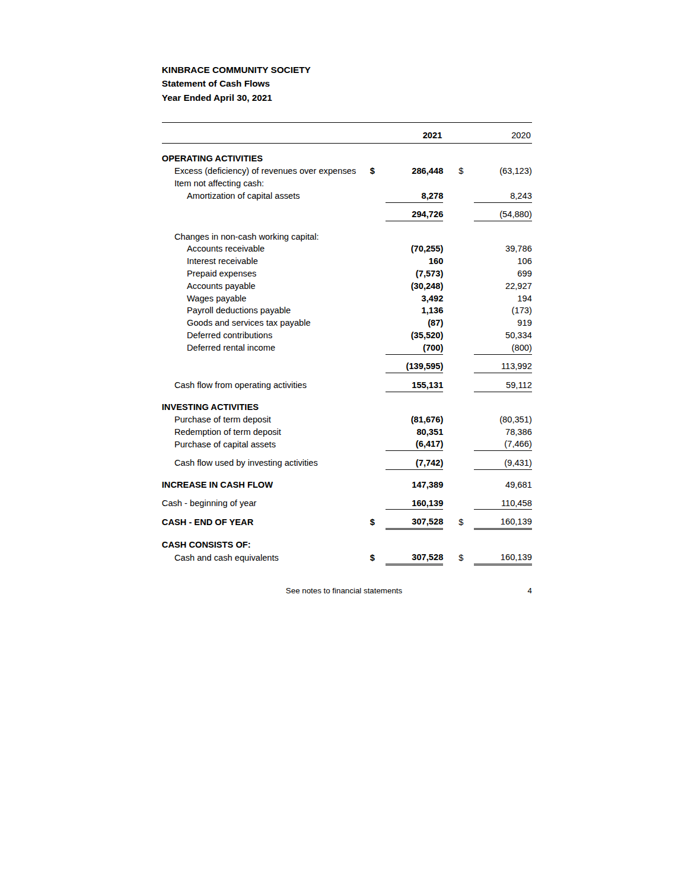KINBRACE COMMUNITY SOCIETY
Statement of Cash Flows
Year Ended April 30, 2021
| | 2021 | | 2020 |
| OPERATING ACTIVITIES | | | | | |
| Excess (deficiency) of revenues over expenses | $ | 286,448 | | $ | (63,123) |
| Item not affecting cash: | | | | | |
| Amortization of capital assets | | 8,278 | | | 8,243 |
| | | 294,726 | | | (54,880) |
| Changes in non-cash working capital: | | | | | |
| Accounts receivable | | (70,255) | | | 39,786 |
| Interest receivable | | 160 | | | 106 |
| Prepaid expenses | | (7,573) | | | 699 |
| Accounts payable | | (30,248) | | | 22,927 |
| Wages payable | | 3,492 | | | 194 |
| Payroll deductions payable | | 1,136 | | | (173) |
| Goods and services tax payable | | (87) | | | 919 |
| Deferred contributions | | (35,520) | | | 50,334 |
| Deferred rental income | | (700) | | | (800) |
| | | (139,595) | | | 113,992 |
| Cash flow from operating activities | | 155,131 | | | 59,112 |
| INVESTING ACTIVITIES | | | | | |
| Purchase of term deposit | | (81,676) | | | (80,351) |
| Redemption of term deposit | | 80,351 | | | 78,386 |
| Purchase of capital assets | | (6,417) | | | (7,466) |
| Cash flow used by investing activities | | (7,742) | | | (9,431) |
| INCREASE IN CASH FLOW | | 147,389 | | | 49,681 |
| Cash - beginning of year | | 160,139 | | | 110,458 |
| CASH - END OF YEAR | $ | 307,528 | | $ | 160,139 |
| CASH CONSISTS OF: | | | | | |
| Cash and cash equivalents | $ | 307,528 | | $ | 160,139 |
See notes to financial statements 4